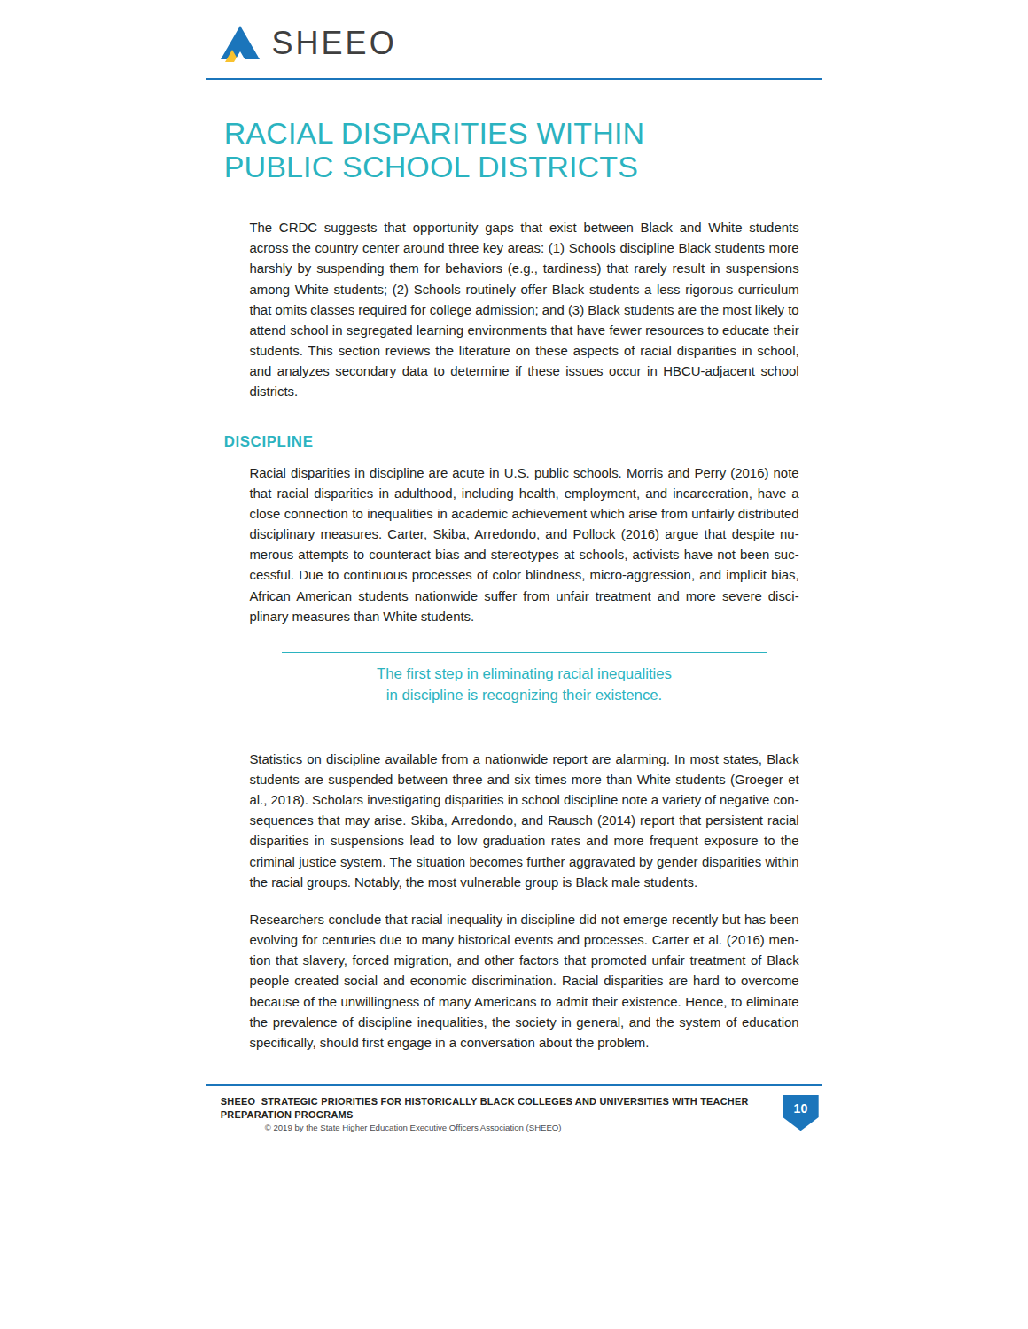SHEEO
Racial Disparities Within
Public School Districts
The CRDC suggests that opportunity gaps that exist between Black and White students across the country center around three key areas: (1) Schools discipline Black students more harshly by suspending them for behaviors (e.g., tardiness) that rarely result in suspensions among White students; (2) Schools routinely offer Black students a less rigorous curriculum that omits classes required for college admission; and (3) Black students are the most likely to attend school in segregated learning environments that have fewer resources to educate their students. This section reviews the literature on these aspects of racial disparities in school, and analyzes secondary data to determine if these issues occur in HBCU-adjacent school districts.
Discipline
Racial disparities in discipline are acute in U.S. public schools. Morris and Perry (2016) note that racial disparities in adulthood, including health, employment, and incarceration, have a close connection to inequalities in academic achievement which arise from unfairly distributed disciplinary measures. Carter, Skiba, Arredondo, and Pollock (2016) argue that despite numerous attempts to counteract bias and stereotypes at schools, activists have not been successful. Due to continuous processes of color blindness, micro-aggression, and implicit bias, African American students nationwide suffer from unfair treatment and more severe disciplinary measures than White students.
The first step in eliminating racial inequalities
in discipline is recognizing their existence.
Statistics on discipline available from a nationwide report are alarming. In most states, Black students are suspended between three and six times more than White students (Groeger et al., 2018). Scholars investigating disparities in school discipline note a variety of negative consequences that may arise. Skiba, Arredondo, and Rausch (2014) report that persistent racial disparities in suspensions lead to low graduation rates and more frequent exposure to the criminal justice system. The situation becomes further aggravated by gender disparities within the racial groups. Notably, the most vulnerable group is Black male students.
Researchers conclude that racial inequality in discipline did not emerge recently but has been evolving for centuries due to many historical events and processes. Carter et al. (2016) mention that slavery, forced migration, and other factors that promoted unfair treatment of Black people created social and economic discrimination. Racial disparities are hard to overcome because of the unwillingness of many Americans to admit their existence. Hence, to eliminate the prevalence of discipline inequalities, the society in general, and the system of education specifically, should first engage in a conversation about the problem.
SHEEO STRATEGIC PRIORITIES FOR HISTORICALLY BLACK COLLEGES AND UNIVERSITIES WITH TEACHER PREPARATION PROGRAMS
© 2019 by the State Higher Education Executive Officers Association (SHEEO)
10